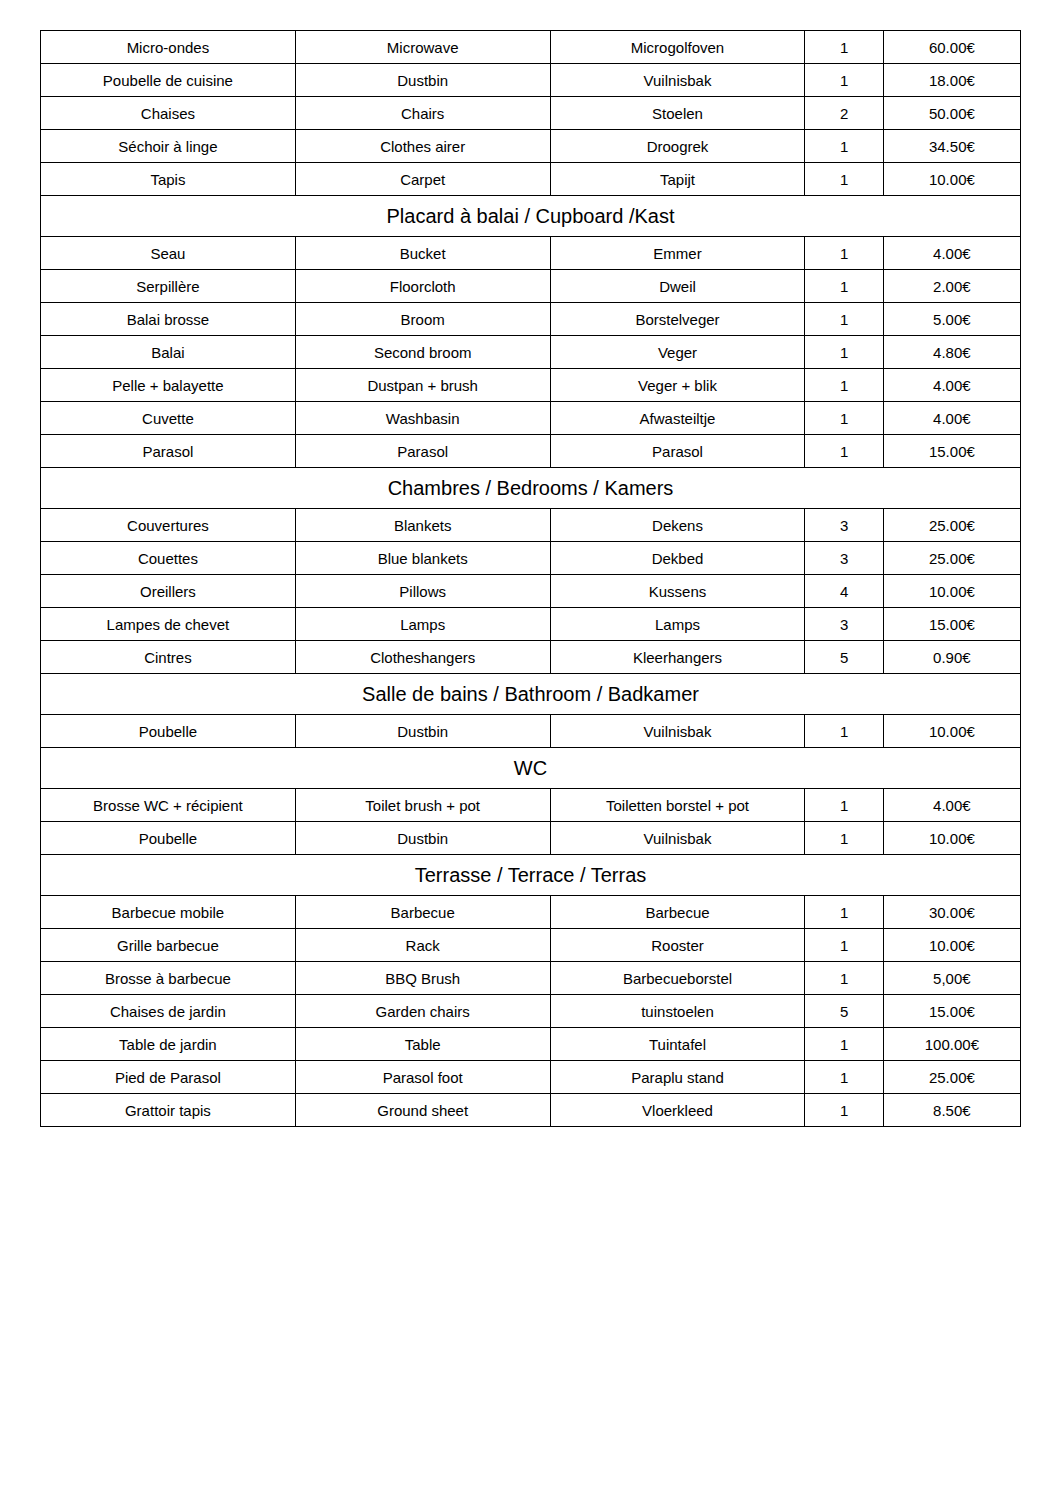| Micro-ondes | Microwave | Microgolfoven | 1 | 60.00€ |
| Poubelle de cuisine | Dustbin | Vuilnisbak | 1 | 18.00€ |
| Chaises | Chairs | Stoelen | 2 | 50.00€ |
| Séchoir à linge | Clothes airer | Droogrek | 1 | 34.50€ |
| Tapis | Carpet | Tapijt | 1 | 10.00€ |
| Placard à balai / Cupboard /Kast |
| Seau | Bucket | Emmer | 1 | 4.00€ |
| Serpillère | Floorcloth | Dweil | 1 | 2.00€ |
| Balai brosse | Broom | Borstelveger | 1 | 5.00€ |
| Balai | Second broom | Veger | 1 | 4.80€ |
| Pelle + balayette | Dustpan + brush | Veger + blik | 1 | 4.00€ |
| Cuvette | Washbasin | Afwasteiltje | 1 | 4.00€ |
| Parasol | Parasol | Parasol | 1 | 15.00€ |
| Chambres / Bedrooms / Kamers |
| Couvertures | Blankets | Dekens | 3 | 25.00€ |
| Couettes | Blue blankets | Dekbed | 3 | 25.00€ |
| Oreillers | Pillows | Kussens | 4 | 10.00€ |
| Lampes de chevet | Lamps | Lamps | 3 | 15.00€ |
| Cintres | Clotheshangers | Kleerhangers | 5 | 0.90€ |
| Salle de bains / Bathroom / Badkamer |
| Poubelle | Dustbin | Vuilnisbak | 1 | 10.00€ |
| WC |
| Brosse WC + récipient | Toilet brush + pot | Toiletten borstel + pot | 1 | 4.00€ |
| Poubelle | Dustbin | Vuilnisbak | 1 | 10.00€ |
| Terrasse / Terrace / Terras |
| Barbecue mobile | Barbecue | Barbecue | 1 | 30.00€ |
| Grille barbecue | Rack | Rooster | 1 | 10.00€ |
| Brosse à barbecue | BBQ Brush | Barbecueborstel | 1 | 5,00€ |
| Chaises de jardin | Garden chairs | tuinstoelen | 5 | 15.00€ |
| Table de jardin | Table | Tuintafel | 1 | 100.00€ |
| Pied de Parasol | Parasol foot | Paraplu stand | 1 | 25.00€ |
| Grattoir tapis | Ground sheet | Vloerkleed | 1 | 8.50€ |